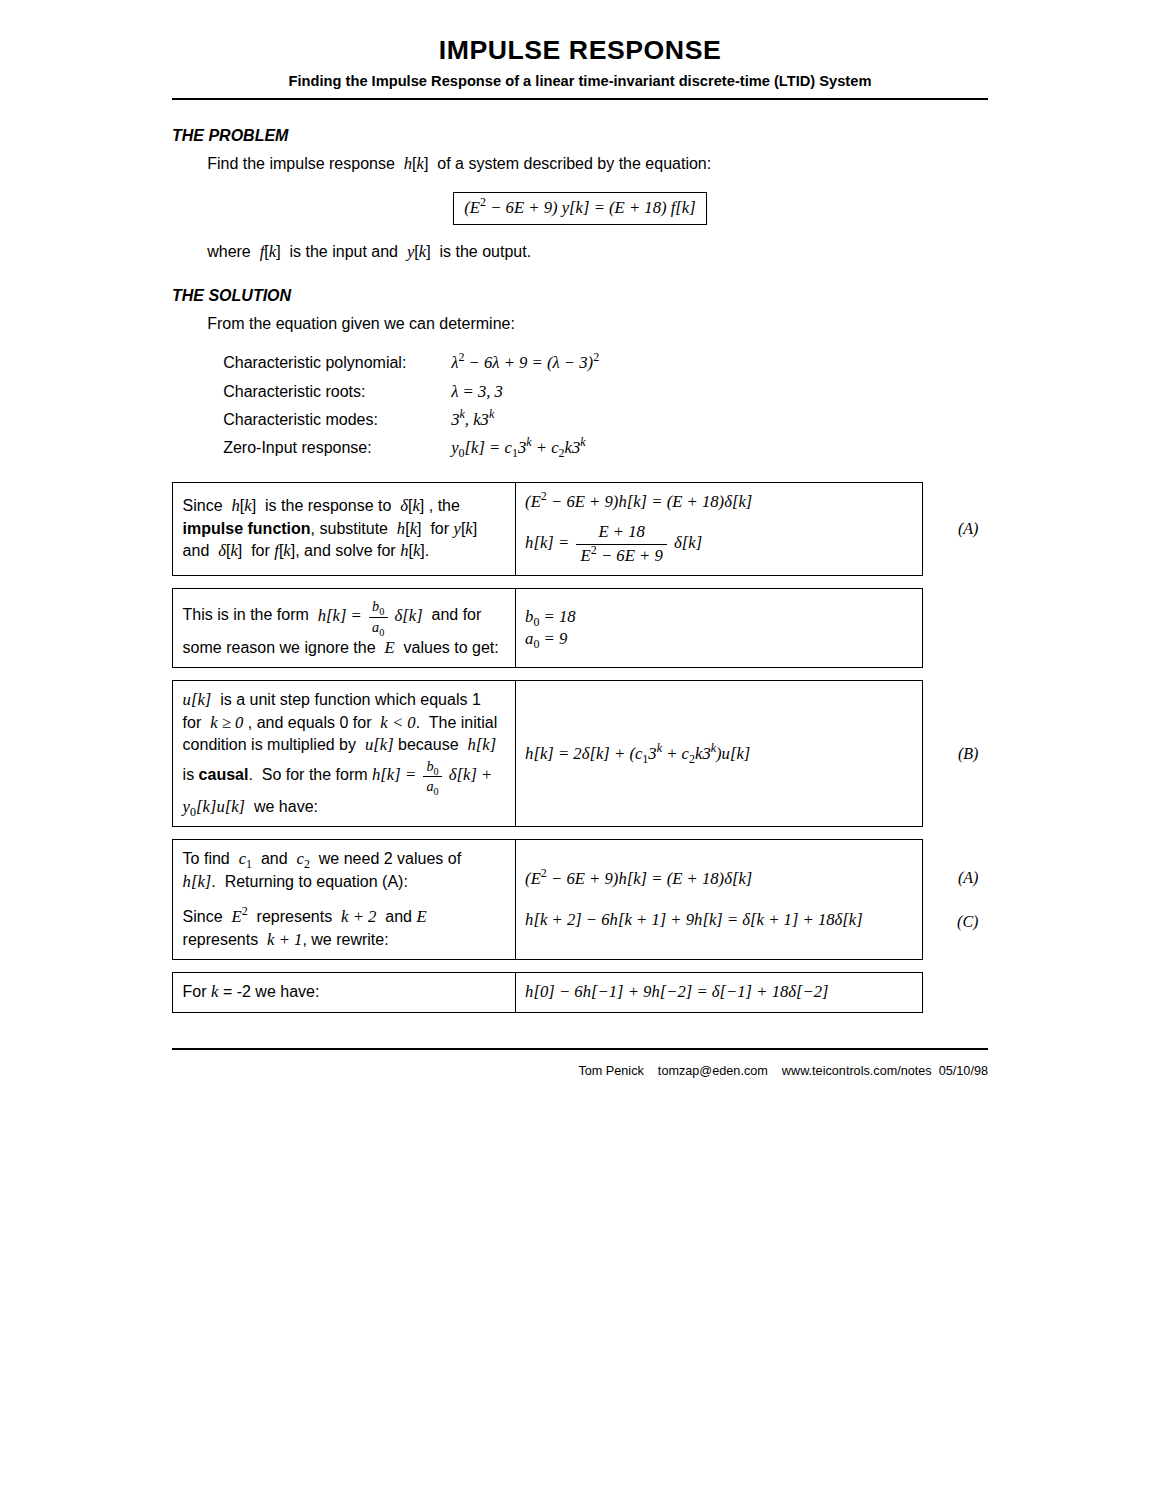IMPULSE RESPONSE
Finding the Impulse Response of a linear time-invariant discrete-time (LTID) System
THE PROBLEM
Find the impulse response h[k] of a system described by the equation:
(E2 − 6E + 9) y[k] = (E + 18) f[k]
where f[k] is the input and y[k] is the output.
THE SOLUTION
From the equation given we can determine:
| Characteristic polynomial: | λ 2 − 6λ + 9 = (λ − 3) 2 |
| Characteristic roots: | λ = 3, 3 |
| Characteristic modes: | 3 k , k 3 k |
| Zero-Input response: | y 0 [ k ] = c 1 3 k + c 2 k 3 k |
| Since h [ k ] is the response to δ [ k ] , the impulse function , substitute h [ k ] for y [ k ] and δ [ k ] for f [ k ], and solve for h [ k ]. | ( E 2 − 6 E + 9) h [ k ] = ( E + 18)δ[ k ] h [ k ] = E + 18 E 2 − 6 E + 9 δ[ k ] | (A) |
| This is in the form h [ k ] = b 0 a 0 δ[ k ] and for some reason we ignore the E values to get: | b 0 = 18 a 0 = 9 | |
| u [ k ] is a unit step function which equals 1 for k ≥ 0 , and equals 0 for k < 0 . The initial condition is multiplied by u [ k ] because h [ k ] is causal . So for the form h [ k ] = b 0 a 0 δ[ k ] + y 0 [ k ] u [ k ] we have: | h [ k ] = 2δ[ k ] + ( c 1 3 k + c 2 k 3 k ) u [ k ] | (B) |
| To find c 1 and c 2 we need 2 values of h [ k ] . Returning to equation (A): Since E 2 represents k + 2 and E represents k + 1 , we rewrite: | ( E 2 − 6 E + 9) h [ k ] = ( E + 18)δ[ k ] h [ k + 2] − 6 h [ k + 1] + 9 h [ k ] = δ[ k + 1] + 18δ[ k ] | (A) (C) |
| For k = -2 we have: | h [0] − 6 h [−1] + 9 h [−2] = δ[−1] + 18δ[−2] | |
Tom Penick tomzap@eden.com www.teicontrols.com/notes 05/10/98